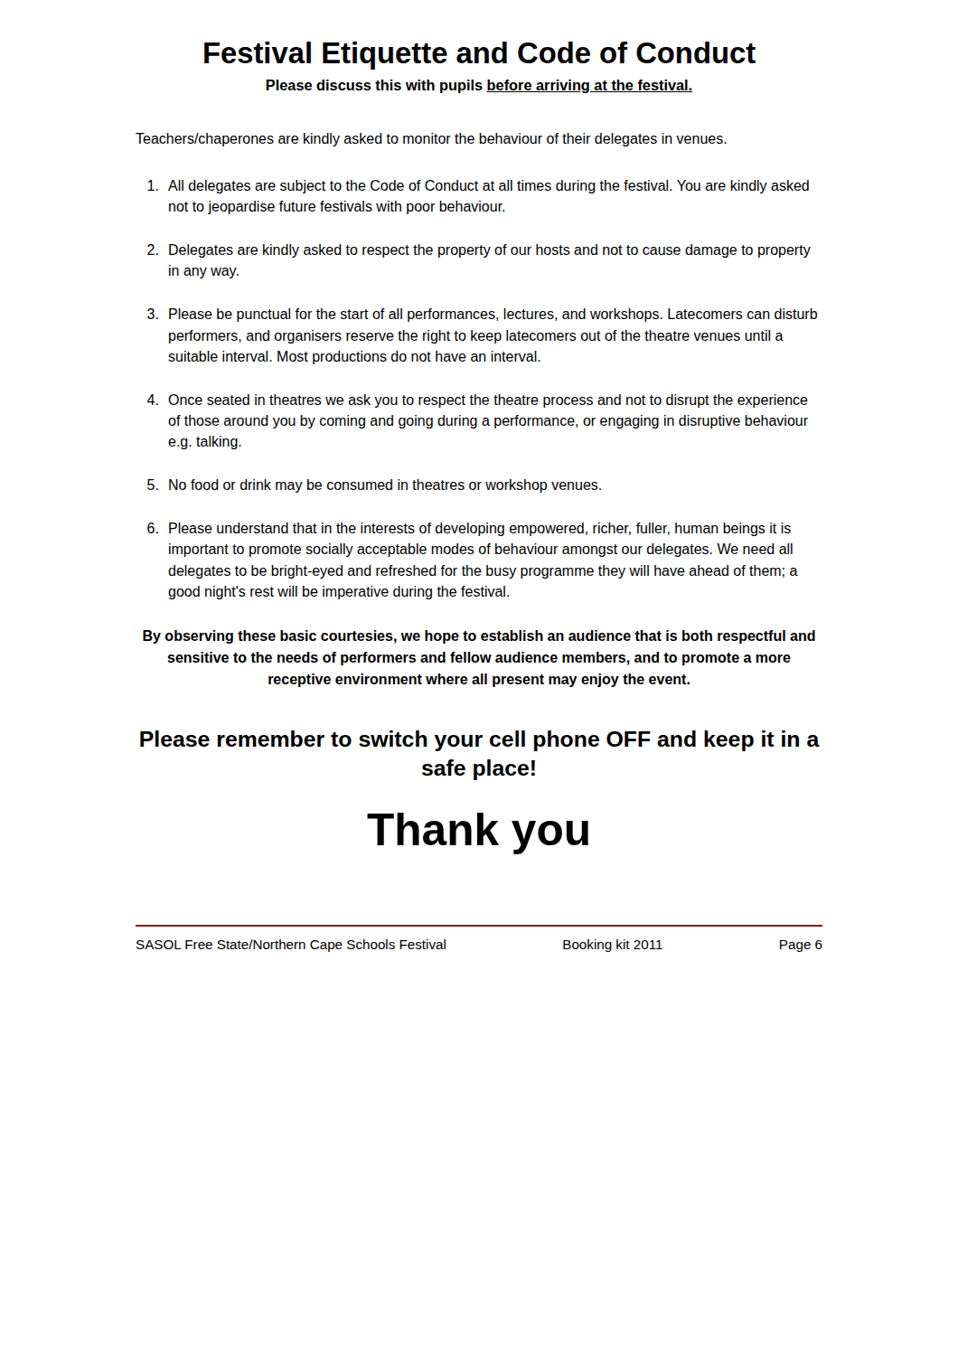Festival Etiquette and Code of Conduct
Please discuss this with pupils before arriving at the festival.
Teachers/chaperones are kindly asked to monitor the behaviour of their delegates in venues.
All delegates are subject to the Code of Conduct at all times during the festival. You are kindly asked not to jeopardise future festivals with poor behaviour.
Delegates are kindly asked to respect the property of our hosts and not to cause damage to property in any way.
Please be punctual for the start of all performances, lectures, and workshops. Latecomers can disturb performers, and organisers reserve the right to keep latecomers out of the theatre venues until a suitable interval. Most productions do not have an interval.
Once seated in theatres we ask you to respect the theatre process and not to disrupt the experience of those around you by coming and going during a performance, or engaging in disruptive behaviour e.g. talking.
No food or drink may be consumed in theatres or workshop venues.
Please understand that in the interests of developing empowered, richer, fuller, human beings it is important to promote socially acceptable modes of behaviour amongst our delegates. We need all delegates to be bright-eyed and refreshed for the busy programme they will have ahead of them; a good night's rest will be imperative during the festival.
By observing these basic courtesies, we hope to establish an audience that is both respectful and sensitive to the needs of performers and fellow audience members, and to promote a more receptive environment where all present may enjoy the event.
Please remember to switch your cell phone OFF and keep it in a safe place!
Thank you
SASOL Free State/Northern Cape Schools Festival Booking kit 2011 Page 6